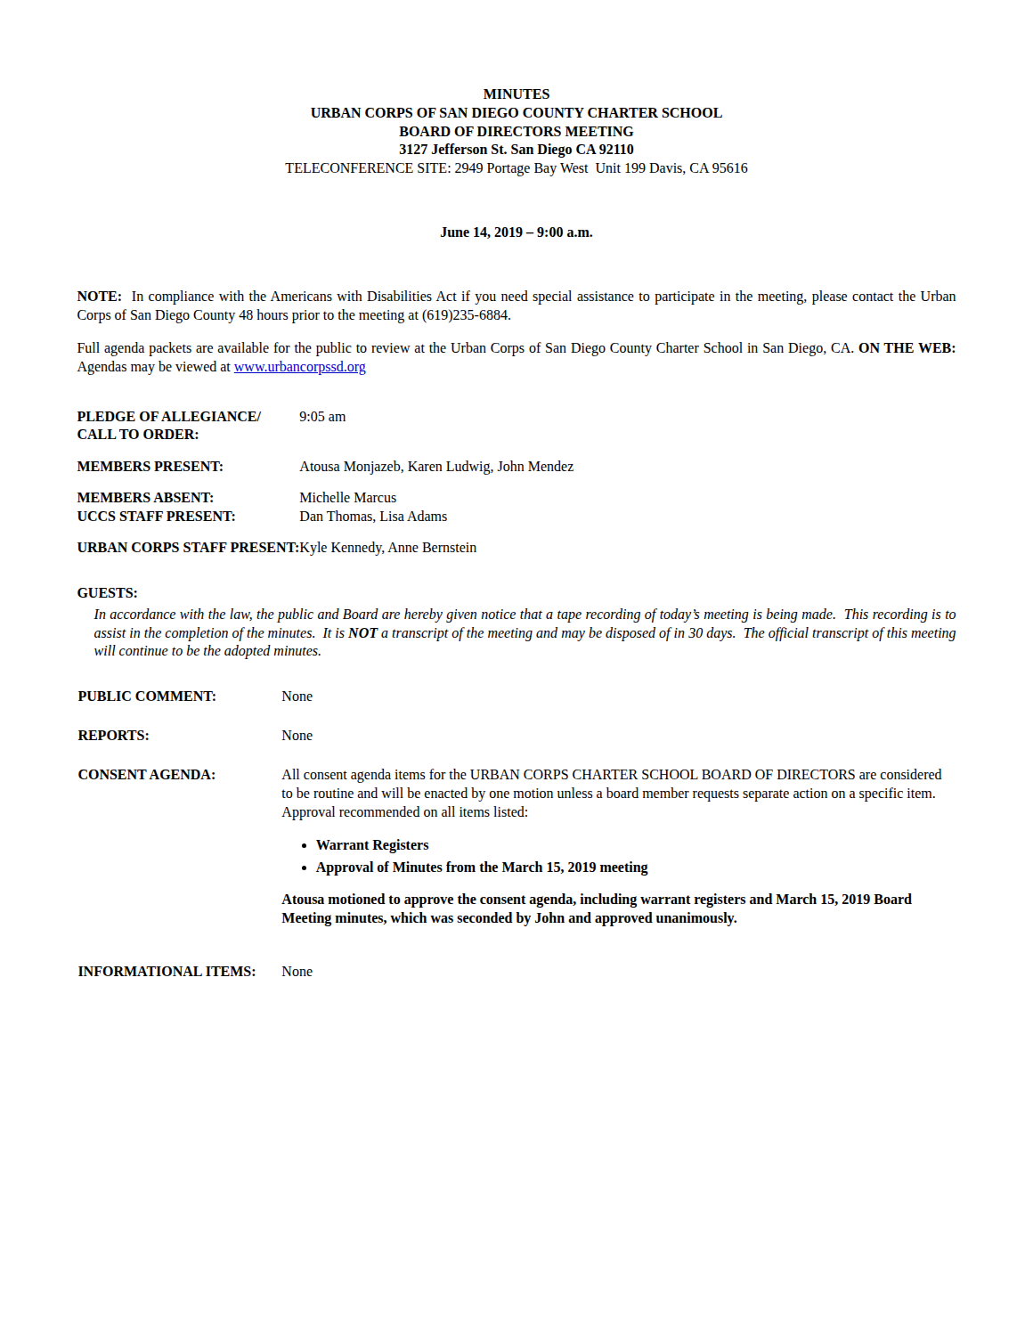MINUTES
URBAN CORPS OF SAN DIEGO COUNTY CHARTER SCHOOL
BOARD OF DIRECTORS MEETING
3127 Jefferson St. San Diego CA 92110
TELECONFERENCE SITE: 2949 Portage Bay West Unit 199 Davis, CA 95616
June 14, 2019 – 9:00 a.m.
NOTE: In compliance with the Americans with Disabilities Act if you need special assistance to participate in the meeting, please contact the Urban Corps of San Diego County 48 hours prior to the meeting at (619)235-6884.
Full agenda packets are available for the public to review at the Urban Corps of San Diego County Charter School in San Diego, CA. ON THE WEB: Agendas may be viewed at www.urbancorpssd.org
| PLEDGE OF ALLEGIANCE/ CALL TO ORDER: | 9:05 am |
| MEMBERS PRESENT: | Atousa Monjazeb, Karen Ludwig, John Mendez |
| MEMBERS ABSENT: UCCS STAFF PRESENT: | Michelle Marcus Dan Thomas, Lisa Adams |
| URBAN CORPS STAFF PRESENT: | Kyle Kennedy, Anne Bernstein |
GUESTS:
In accordance with the law, the public and Board are hereby given notice that a tape recording of today’s meeting is being made. This recording is to assist in the completion of the minutes. It is NOT a transcript of the meeting and may be disposed of in 30 days. The official transcript of this meeting will continue to be the adopted minutes.
| PUBLIC COMMENT: | None |
| REPORTS: | None |
| CONSENT AGENDA: | All consent agenda items for the URBAN CORPS CHARTER SCHOOL BOARD OF DIRECTORS are considered to be routine and will be enacted by one motion unless a board member requests separate action on a specific item. Approval recommended on all items listed: Warrant Registers Approval of Minutes from the March 15, 2019 meeting Atousa motioned to approve the consent agenda, including warrant registers and March 15, 2019 Board Meeting minutes, which was seconded by John and approved unanimously. |
| INFORMATIONAL ITEMS: | None |